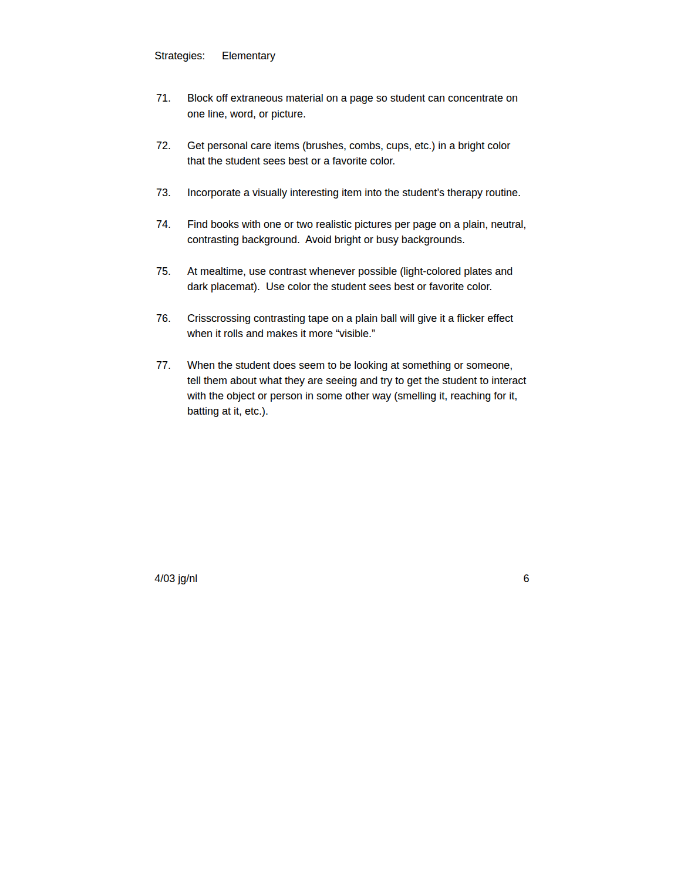Strategies: Elementary
71. Block off extraneous material on a page so student can concentrate on one line, word, or picture.
72. Get personal care items (brushes, combs, cups, etc.) in a bright color that the student sees best or a favorite color.
73. Incorporate a visually interesting item into the student’s therapy routine.
74. Find books with one or two realistic pictures per page on a plain, neutral, contrasting background. Avoid bright or busy backgrounds.
75. At mealtime, use contrast whenever possible (light-colored plates and dark placemat). Use color the student sees best or favorite color.
76. Crisscrossing contrasting tape on a plain ball will give it a flicker effect when it rolls and makes it more “visible.”
77. When the student does seem to be looking at something or someone, tell them about what they are seeing and try to get the student to interact with the object or person in some other way (smelling it, reaching for it, batting at it, etc.).
4/03 jg/nl
6